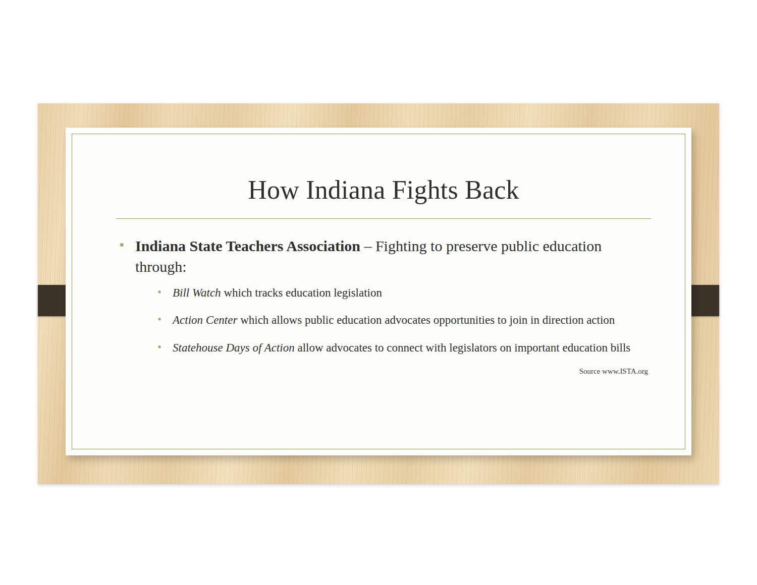How Indiana Fights Back
Indiana State Teachers Association – Fighting to preserve public education through:
Bill Watch which tracks education legislation
Action Center which allows public education advocates opportunities to join in direction action
Statehouse Days of Action allow advocates to connect with legislators on important education bills
Source www.ISTA.org